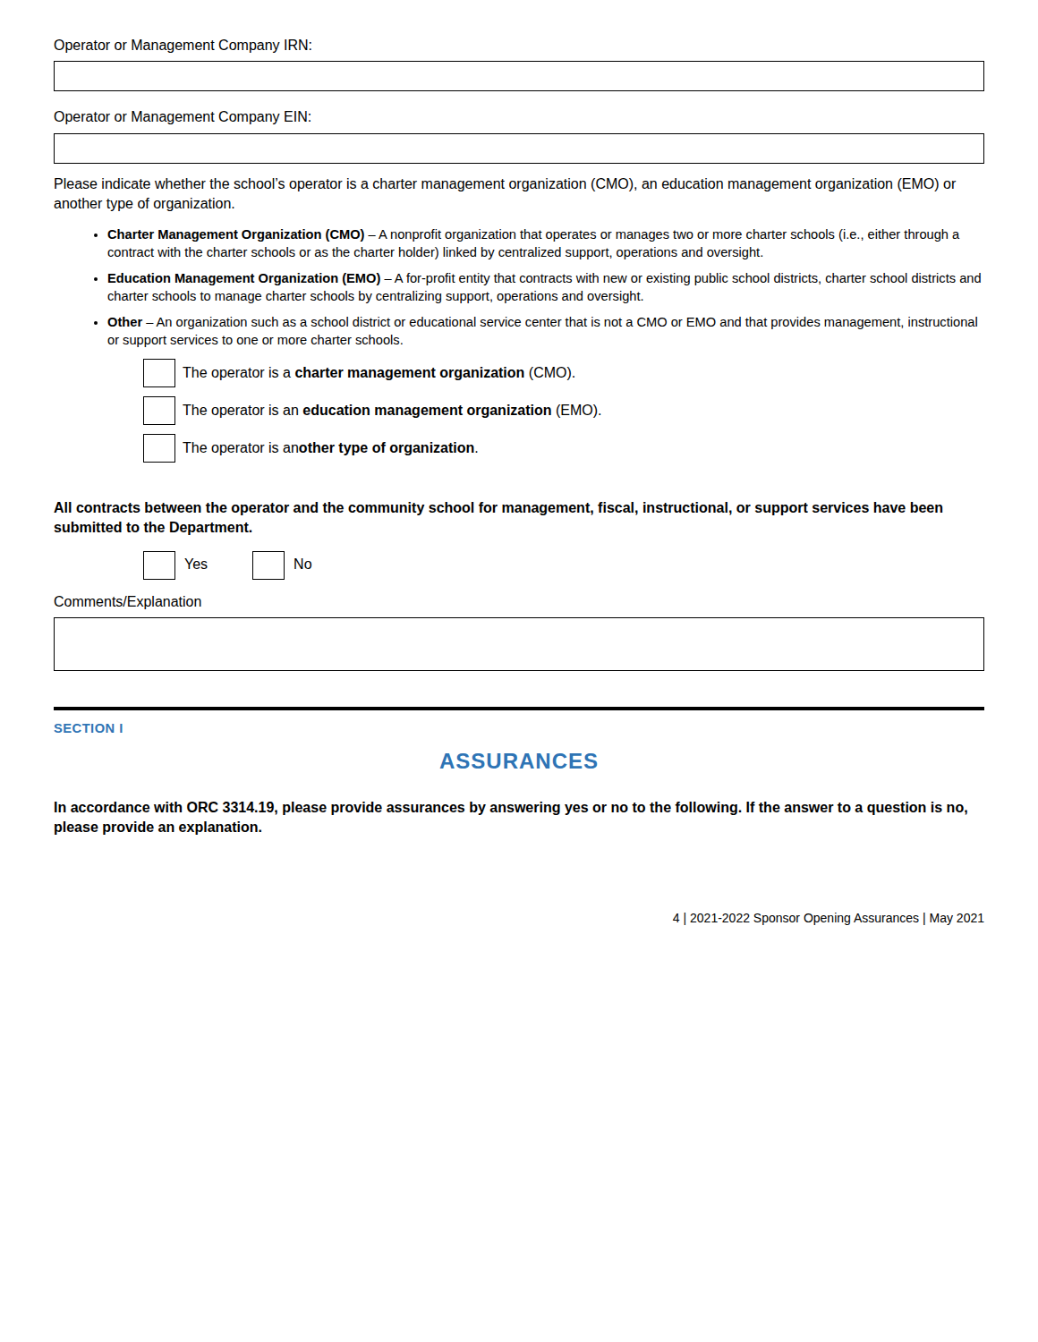Operator or Management Company IRN:
Operator or Management Company EIN:
Please indicate whether the school’s operator is a charter management organization (CMO), an education management organization (EMO) or another type of organization.
Charter Management Organization (CMO) – A nonprofit organization that operates or manages two or more charter schools (i.e., either through a contract with the charter schools or as the charter holder) linked by centralized support, operations and oversight.
Education Management Organization (EMO) – A for-profit entity that contracts with new or existing public school districts, charter school districts and charter schools to manage charter schools by centralizing support, operations and oversight.
Other – An organization such as a school district or educational service center that is not a CMO or EMO and that provides management, instructional or support services to one or more charter schools.
The operator is a charter management organization (CMO).
The operator is an education management organization (EMO).
The operator is another type of organization.
All contracts between the operator and the community school for management, fiscal, instructional, or support services have been submitted to the Department.
Yes
No
Comments/Explanation
SECTION I
ASSURANCES
In accordance with ORC 3314.19, please provide assurances by answering yes or no to the following. If the answer to a question is no, please provide an explanation.
4 | 2021-2022 Sponsor Opening Assurances | May 2021